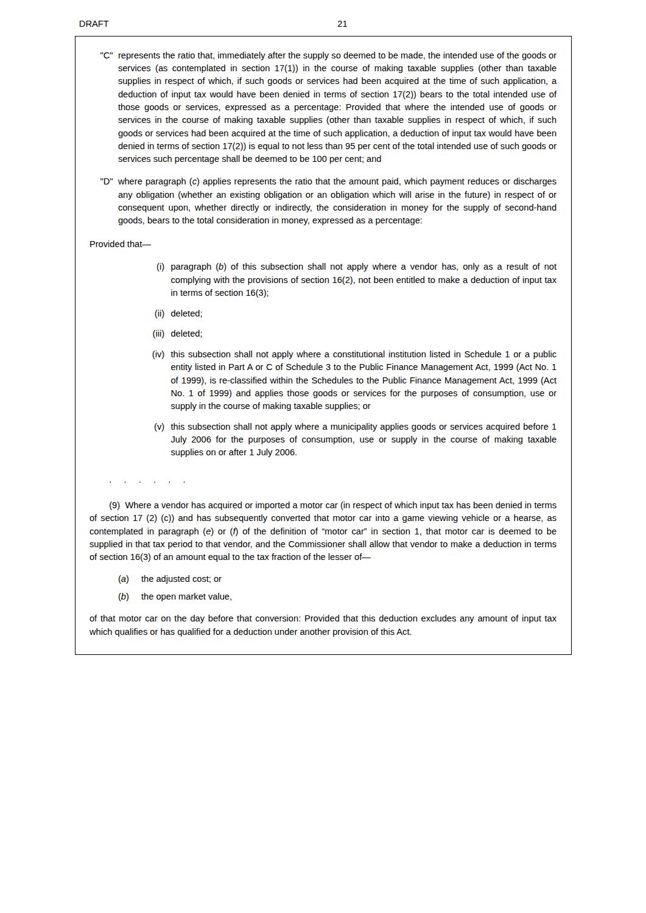DRAFT 21
"C"
represents the ratio that, immediately after the supply so deemed to be made, the intended use of the goods or services (as contemplated in section 17(1)) in the course of making taxable supplies (other than taxable supplies in respect of which, if such goods or services had been acquired at the time of such application, a deduction of input tax would have been denied in terms of section 17(2)) bears to the total intended use of those goods or services, expressed as a percentage: Provided that where the intended use of goods or services in the course of making taxable supplies (other than taxable supplies in respect of which, if such goods or services had been acquired at the time of such application, a deduction of input tax would have been denied in terms of section 17(2)) is equal to not less than 95 per cent of the total intended use of such goods or services such percentage shall be deemed to be 100 per cent; and
"D"
where paragraph (c) applies represents the ratio that the amount paid, which payment reduces or discharges any obligation (whether an existing obligation or an obligation which will arise in the future) in respect of or consequent upon, whether directly or indirectly, the consideration in money for the supply of second-hand goods, bears to the total consideration in money, expressed as a percentage:
Provided that—
(i) paragraph (b) of this subsection shall not apply where a vendor has, only as a result of not complying with the provisions of section 16(2), not been entitled to make a deduction of input tax in terms of section 16(3);
(ii) deleted;
(iii) deleted;
(iv) this subsection shall not apply where a constitutional institution listed in Schedule 1 or a public entity listed in Part A or C of Schedule 3 to the Public Finance Management Act, 1999 (Act No. 1 of 1999), is re-classified within the Schedules to the Public Finance Management Act, 1999 (Act No. 1 of 1999) and applies those goods or services for the purposes of consumption, use or supply in the course of making taxable supplies; or
(v) this subsection shall not apply where a municipality applies goods or services acquired before 1 July 2006 for the purposes of consumption, use or supply in the course of making taxable supplies on or after 1 July 2006.
. . . . . .
(9) Where a vendor has acquired or imported a motor car (in respect of which input tax has been denied in terms of section 17 (2) (c)) and has subsequently converted that motor car into a game viewing vehicle or a hearse, as contemplated in paragraph (e) or (f) of the definition of “motor car” in section 1, that motor car is deemed to be supplied in that tax period to that vendor, and the Commissioner shall allow that vendor to make a deduction in terms of section 16(3) of an amount equal to the tax fraction of the lesser of—
(a) the adjusted cost; or
(b) the open market value,
of that motor car on the day before that conversion: Provided that this deduction excludes any amount of input tax which qualifies or has qualified for a deduction under another provision of this Act.